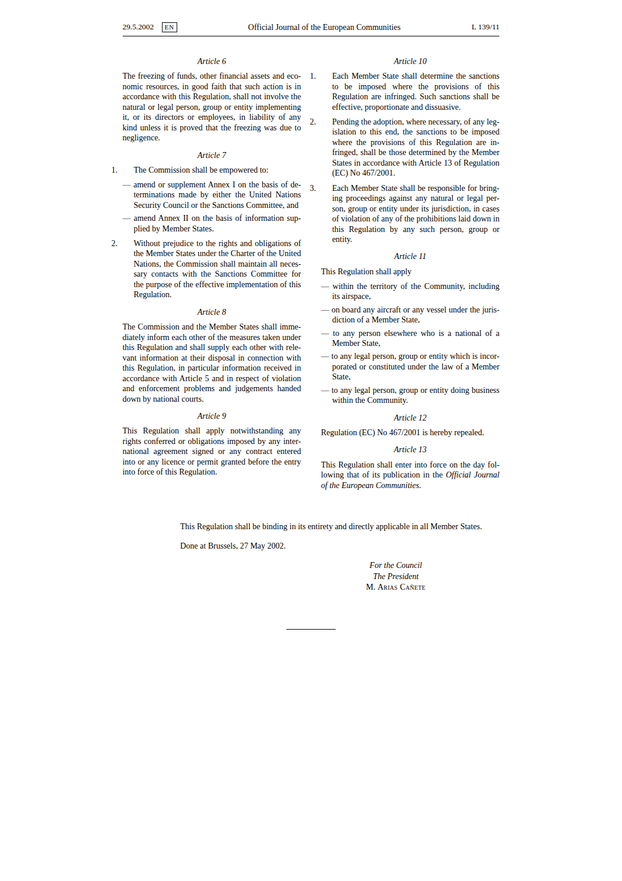29.5.2002 EN Official Journal of the European Communities L 139/11
Article 6
The freezing of funds, other financial assets and economic resources, in good faith that such action is in accordance with this Regulation, shall not involve the natural or legal person, group or entity implementing it, or its directors or employees, in liability of any kind unless it is proved that the freezing was due to negligence.
Article 7
1. The Commission shall be empowered to:
— amend or supplement Annex I on the basis of determinations made by either the United Nations Security Council or the Sanctions Committee, and
— amend Annex II on the basis of information supplied by Member States.
2. Without prejudice to the rights and obligations of the Member States under the Charter of the United Nations, the Commission shall maintain all necessary contacts with the Sanctions Committee for the purpose of the effective implementation of this Regulation.
Article 8
The Commission and the Member States shall immediately inform each other of the measures taken under this Regulation and shall supply each other with relevant information at their disposal in connection with this Regulation, in particular information received in accordance with Article 5 and in respect of violation and enforcement problems and judgements handed down by national courts.
Article 9
This Regulation shall apply notwithstanding any rights conferred or obligations imposed by any international agreement signed or any contract entered into or any licence or permit granted before the entry into force of this Regulation.
Article 10
1. Each Member State shall determine the sanctions to be imposed where the provisions of this Regulation are infringed. Such sanctions shall be effective, proportionate and dissuasive.
2. Pending the adoption, where necessary, of any legislation to this end, the sanctions to be imposed where the provisions of this Regulation are infringed, shall be those determined by the Member States in accordance with Article 13 of Regulation (EC) No 467/2001.
3. Each Member State shall be responsible for bringing proceedings against any natural or legal person, group or entity under its jurisdiction, in cases of violation of any of the prohibitions laid down in this Regulation by any such person, group or entity.
Article 11
This Regulation shall apply
— within the territory of the Community, including its airspace,
— on board any aircraft or any vessel under the jurisdiction of a Member State,
— to any person elsewhere who is a national of a Member State,
— to any legal person, group or entity which is incorporated or constituted under the law of a Member State,
— to any legal person, group or entity doing business within the Community.
Article 12
Regulation (EC) No 467/2001 is hereby repealed.
Article 13
This Regulation shall enter into force on the day following that of its publication in the Official Journal of the European Communities.
This Regulation shall be binding in its entirety and directly applicable in all Member States.
Done at Brussels, 27 May 2002.
For the Council
The President
M. Arias Cañete